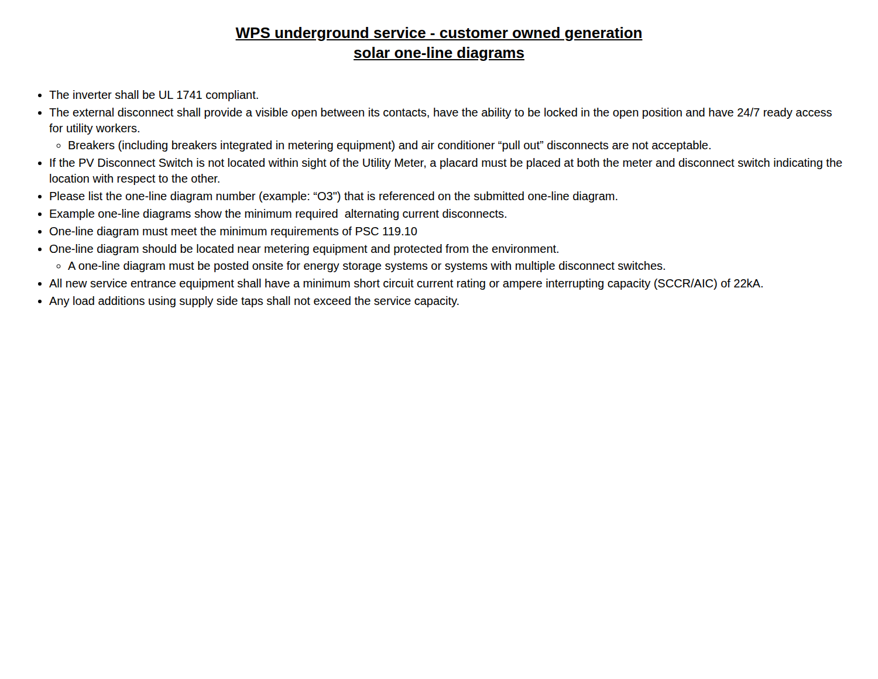WPS underground service - customer owned generation
solar one-line diagrams
The inverter shall be UL 1741 compliant.
The external disconnect shall provide a visible open between its contacts, have the ability to be locked in the open position and have 24/7 ready access for utility workers.
Breakers (including breakers integrated in metering equipment) and air conditioner “pull out” disconnects are not acceptable.
If the PV Disconnect Switch is not located within sight of the Utility Meter, a placard must be placed at both the meter and disconnect switch indicating the location with respect to the other.
Please list the one-line diagram number (example: “O3") that is referenced on the submitted one-line diagram.
Example one-line diagrams show the minimum required alternating current disconnects.
One-line diagram must meet the minimum requirements of PSC 119.10
One-line diagram should be located near metering equipment and protected from the environment.
A one-line diagram must be posted onsite for energy storage systems or systems with multiple disconnect switches.
All new service entrance equipment shall have a minimum short circuit current rating or ampere interrupting capacity (SCCR/AIC) of 22kA.
Any load additions using supply side taps shall not exceed the service capacity.